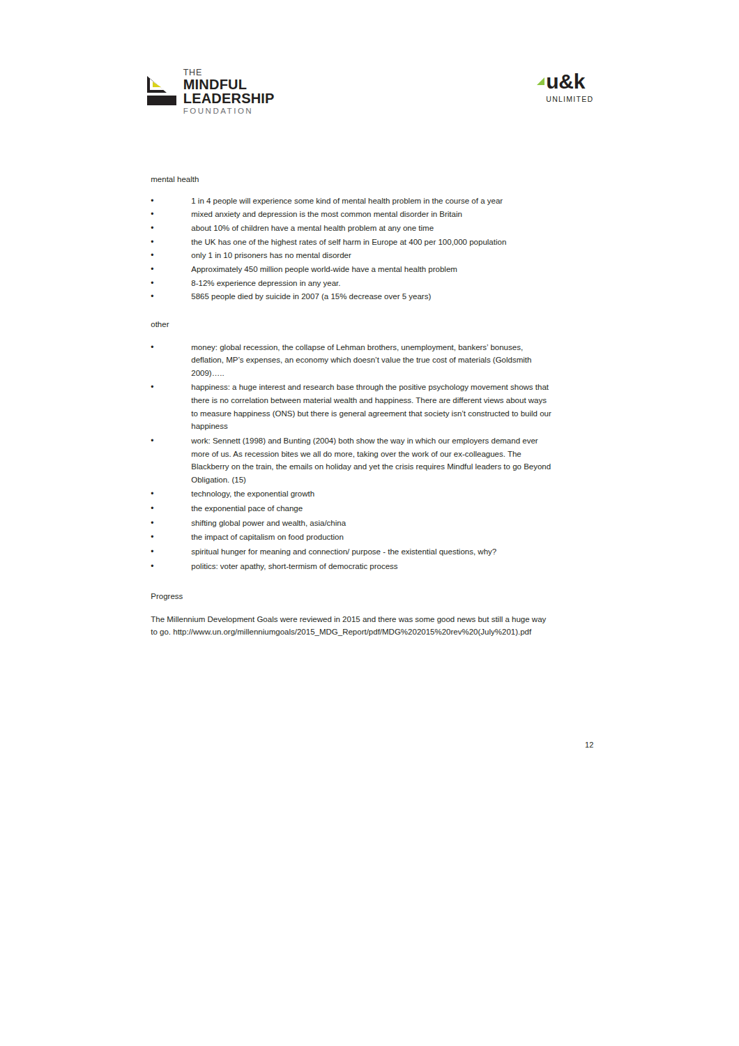THE
MINDFUL
LEADERSHIP
FOUNDATION
u&k
UNLIMITED
mental health
1 in 4 people will experience some kind of mental health problem in the course of a year
mixed anxiety and depression is the most common mental disorder in Britain
about 10% of children have a mental health problem at any one time
the UK has one of the highest rates of self harm in Europe at 400 per 100,000 population
only 1 in 10 prisoners has no mental disorder
Approximately 450 million people world-wide have a mental health problem
8-12% experience depression in any year.
5865 people died by suicide in 2007 (a 15% decrease over 5 years)
other
money: global recession, the collapse of Lehman brothers, unemployment, bankers’ bonuses, deflation, MP’s expenses, an economy which doesn’t value the true cost of materials (Goldsmith 2009)…..
happiness: a huge interest and research base through the positive psychology movement shows that there is no correlation between material wealth and happiness. There are different views about ways to measure happiness (ONS) but there is general agreement that society isn’t constructed to build our happiness
work: Sennett (1998) and Bunting (2004) both show the way in which our employers demand ever more of us. As recession bites we all do more, taking over the work of our ex-colleagues. The Blackberry on the train, the emails on holiday and yet the crisis requires Mindful leaders to go Beyond Obligation. (15)
technology, the exponential growth
the exponential pace of change
shifting global power and wealth, asia/china
the impact of capitalism on food production
spiritual hunger for meaning and connection/ purpose - the existential questions, why?
politics: voter apathy, short-termism of democratic process
Progress
The Millennium Development Goals were reviewed in 2015 and there was some good news but still a huge way to go. http://www.un.org/millenniumgoals/2015_MDG_Report/pdf/MDG%202015%20rev%20(July%201).pdf
12